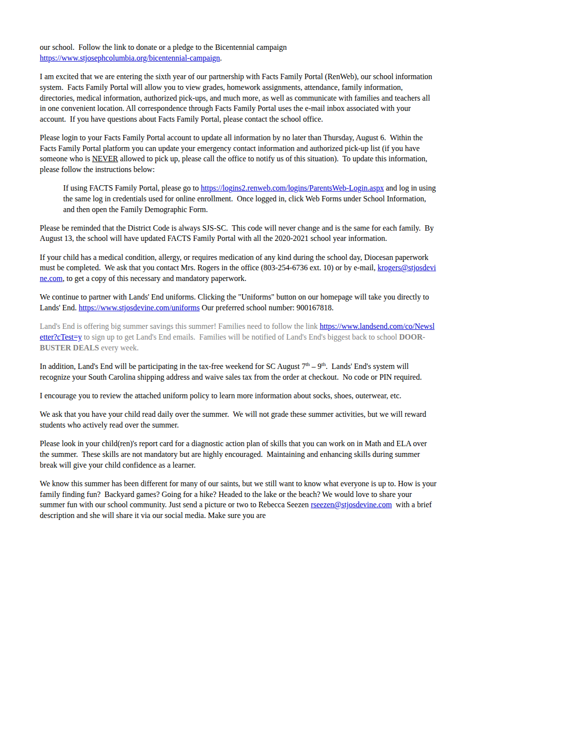our school. Follow the link to donate or a pledge to the Bicentennial campaign
https://www.stjosephcolumbia.org/bicentennial-campaign.
I am excited that we are entering the sixth year of our partnership with Facts Family Portal (RenWeb), our school information system. Facts Family Portal will allow you to view grades, homework assignments, attendance, family information, directories, medical information, authorized pick-ups, and much more, as well as communicate with families and teachers all in one convenient location. All correspondence through Facts Family Portal uses the e-mail inbox associated with your account. If you have questions about Facts Family Portal, please contact the school office.
Please login to your Facts Family Portal account to update all information by no later than Thursday, August 6. Within the Facts Family Portal platform you can update your emergency contact information and authorized pick-up list (if you have someone who is NEVER allowed to pick up, please call the office to notify us of this situation). To update this information, please follow the instructions below:
If using FACTS Family Portal, please go to https://logins2.renweb.com/logins/ParentsWeb-Login.aspx and log in using the same log in credentials used for online enrollment. Once logged in, click Web Forms under School Information, and then open the Family Demographic Form.
Please be reminded that the District Code is always SJS-SC. This code will never change and is the same for each family. By August 13, the school will have updated FACTS Family Portal with all the 2020-2021 school year information.
If your child has a medical condition, allergy, or requires medication of any kind during the school day, Diocesan paperwork must be completed. We ask that you contact Mrs. Rogers in the office (803-254-6736 ext. 10) or by e-mail, krogers@stjosdevine.com, to get a copy of this necessary and mandatory paperwork.
We continue to partner with Lands' End uniforms. Clicking the "Uniforms" button on our homepage will take you directly to Lands' End. https://www.stjosdevine.com/uniforms Our preferred school number: 900167818.
Land's End is offering big summer savings this summer! Families need to follow the link https://www.landsend.com/co/Newsletter?cTest=y to sign up to get Land's End emails. Families will be notified of Land's End's biggest back to school DOOR-BUSTER DEALS every week.
In addition, Land's End will be participating in the tax-free weekend for SC August 7th – 9th. Lands' End's system will recognize your South Carolina shipping address and waive sales tax from the order at checkout. No code or PIN required.
I encourage you to review the attached uniform policy to learn more information about socks, shoes, outerwear, etc.
We ask that you have your child read daily over the summer. We will not grade these summer activities, but we will reward students who actively read over the summer.
Please look in your child(ren)'s report card for a diagnostic action plan of skills that you can work on in Math and ELA over the summer. These skills are not mandatory but are highly encouraged. Maintaining and enhancing skills during summer break will give your child confidence as a learner.
We know this summer has been different for many of our saints, but we still want to know what everyone is up to. How is your family finding fun? Backyard games? Going for a hike? Headed to the lake or the beach? We would love to share your summer fun with our school community. Just send a picture or two to Rebecca Seezen rseezen@stjosdevine.com with a brief description and she will share it via our social media. Make sure you are